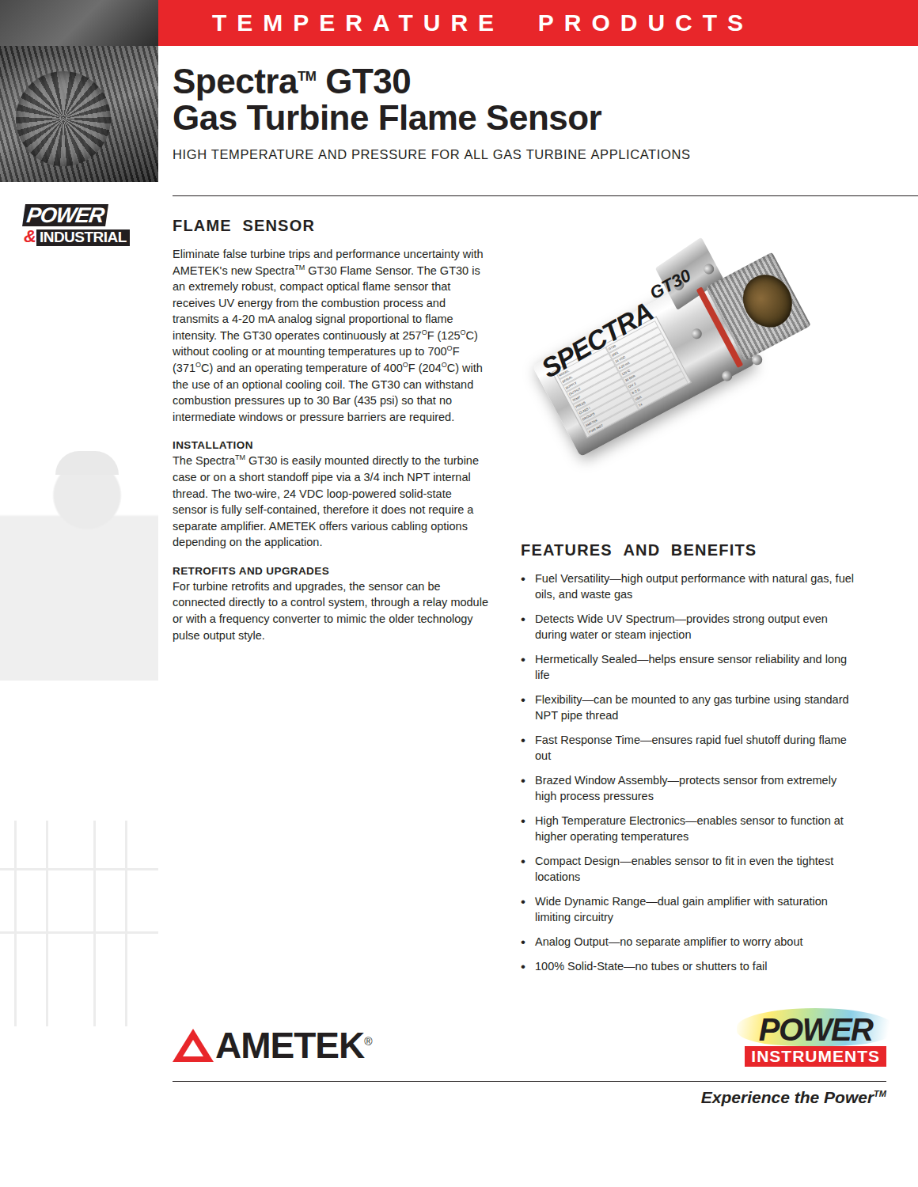Temperature Products
SpectraTM GT30
Gas Turbine Flame Sensor
HIGH TEMPERATURE AND PRESSURE FOR ALL GAS TURBINE APPLICATIONS
POWER
&INDUSTRIAL
FLAME SENSOR
Eliminate false turbine trips and performance uncertainty with AMETEK's new SpectraTM GT30 Flame Sensor. The GT30 is an extremely robust, compact optical flame sensor that receives UV energy from the combustion process and transmits a 4-20 mA analog signal proportional to flame intensity. The GT30 operates continuously at 257OF (125OC) without cooling or at mounting temperatures up to 700OF (371OC) and an operating temperature of 400OF (204OC) with the use of an optional cooling coil. The GT30 can withstand combustion pressures up to 30 Bar (435 psi) so that no intermediate windows or pressure barriers are required.
INSTALLATION
The SpectraTM GT30 is easily mounted directly to the turbine case or on a short standoff pipe via a 3/4 inch NPT internal thread. The two-wire, 24 VDC loop-powered solid-state sensor is fully self-contained, therefore it does not require a separate amplifier. AMETEK offers various cabling options depending on the application.
RETROFITS AND UPGRADES
For turbine retrofits and upgrades, the sensor can be connected directly to a control system, through a relay module or with a frequency converter to mimic the older technology pulse output style.
MODEL GT30 SERIAL 0001 SUPPLY 24 VDC OUTPUT 4-20 mA TEMP 125°C PRESS 30 BAR CLASS I DIV 2 GROUPS B C D AMETEK USA PWR INST T4
SPECTRA
GT30
FEATURES AND BENEFITS
Fuel Versatility—high output performance with natural gas, fuel oils, and waste gas
Detects Wide UV Spectrum—provides strong output even during water or steam injection
Hermetically Sealed—helps ensure sensor reliability and long life
Flexibility—can be mounted to any gas turbine using standard NPT pipe thread
Fast Response Time—ensures rapid fuel shutoff during flame out
Brazed Window Assembly—protects sensor from extremely high process pressures
High Temperature Electronics—enables sensor to function at higher operating temperatures
Compact Design—enables sensor to fit in even the tightest locations
Wide Dynamic Range—dual gain amplifier with saturation limiting circuitry
Analog Output—no separate amplifier to worry about
100% Solid-State—no tubes or shutters to fail
AMETEK®
POWER
INSTRUMENTS
Experience the PowerTM